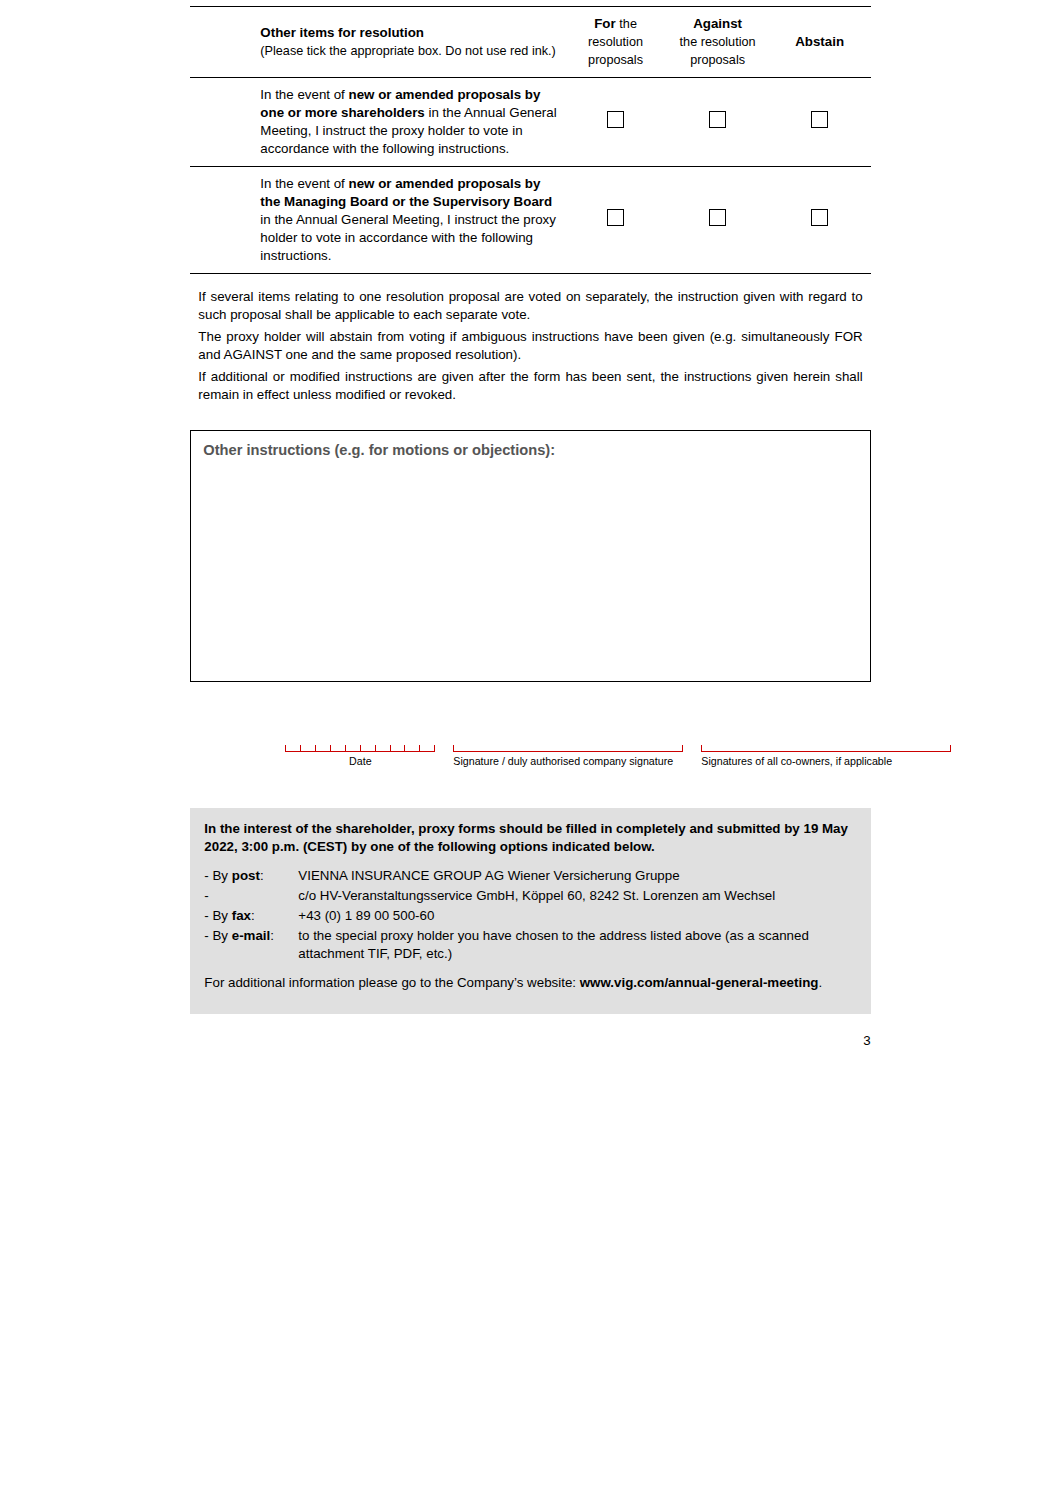| Other items for resolution (Please tick the appropriate box. Do not use red ink.) | For the resolution proposals | Against the resolution proposals | Abstain |
| --- | --- | --- | --- |
| In the event of new or amended proposals by one or more shareholders in the Annual General Meeting, I instruct the proxy holder to vote in accordance with the following instructions. | | | |
| In the event of new or amended proposals by the Managing Board or the Supervisory Board in the Annual General Meeting, I instruct the proxy holder to vote in accordance with the following instructions. | | | |
If several items relating to one resolution proposal are voted on separately, the instruction given with regard to such proposal shall be applicable to each separate vote.
The proxy holder will abstain from voting if ambiguous instructions have been given (e.g. simultaneously FOR and AGAINST one and the same proposed resolution).
If additional or modified instructions are given after the form has been sent, the instructions given herein shall remain in effect unless modified or revoked.
Other instructions (e.g. for motions or objections):
Date
Signature / duly authorised company signature
Signatures of all co-owners, if applicable
In the interest of the shareholder, proxy forms should be filled in completely and submitted by 19 May 2022, 3:00 p.m. (CEST) by one of the following options indicated below.
| - By post : | VIENNA INSURANCE GROUP AG Wiener Versicherung Gruppe |
| - | c/o HV-Veranstaltungsservice GmbH, Köppel 60, 8242 St. Lorenzen am Wechsel |
| - By fax : | +43 (0) 1 89 00 500-60 |
| - By e-mail : | to the special proxy holder you have chosen to the address listed above (as a scanned attachment TIF, PDF, etc.) |
For additional information please go to the Company’s website: www.vig.com/annual-general-meeting.
3